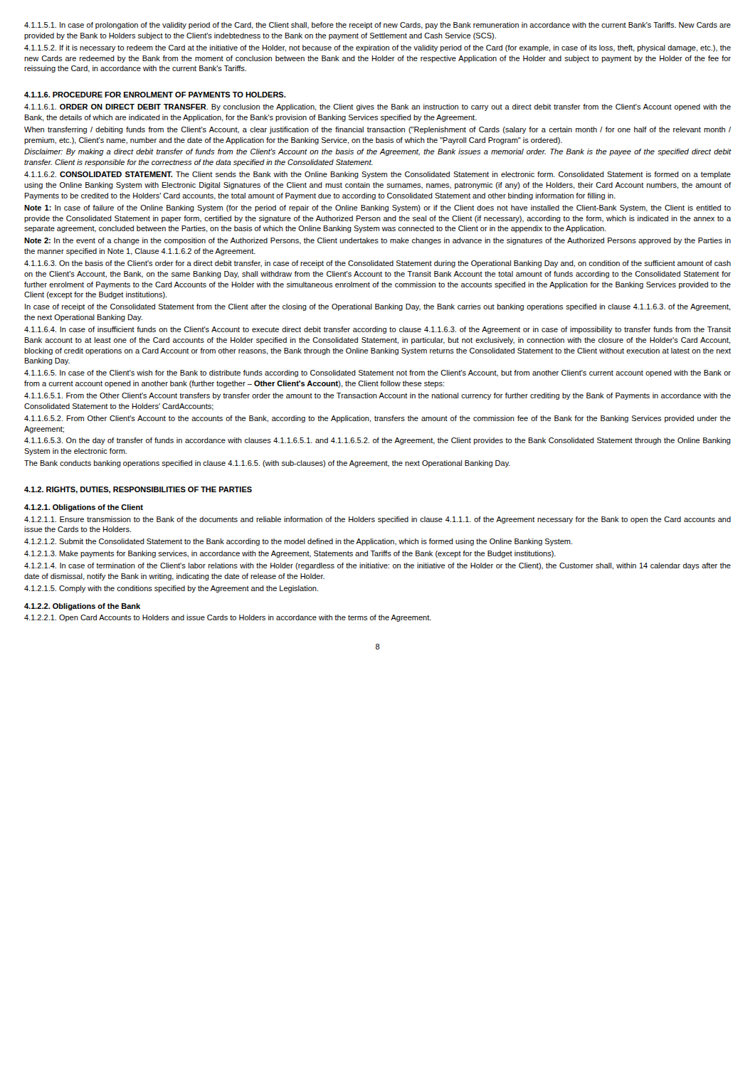4.1.1.5.1. In case of prolongation of the validity period of the Card, the Client shall, before the receipt of new Cards, pay the Bank remuneration in accordance with the current Bank's Tariffs. New Cards are provided by the Bank to Holders subject to the Client's indebtedness to the Bank on the payment of Settlement and Cash Service (SCS).
4.1.1.5.2. If it is necessary to redeem the Card at the initiative of the Holder, not because of the expiration of the validity period of the Card (for example, in case of its loss, theft, physical damage, etc.), the new Cards are redeemed by the Bank from the moment of conclusion between the Bank and the Holder of the respective Application of the Holder and subject to payment by the Holder of the fee for reissuing the Card, in accordance with the current Bank's Tariffs.
4.1.1.6. PROCEDURE FOR ENROLMENT OF PAYMENTS TO HOLDERS.
4.1.1.6.1. ORDER ON DIRECT DEBIT TRANSFER. By conclusion the Application, the Client gives the Bank an instruction to carry out a direct debit transfer from the Client's Account opened with the Bank, the details of which are indicated in the Application, for the Bank's provision of Banking Services specified by the Agreement.
When transferring / debiting funds from the Client's Account, a clear justification of the financial transaction ("Replenishment of Cards (salary for a certain month / for one half of the relevant month / premium, etc.), Client's name, number and the date of the Application for the Banking Service, on the basis of which the "Payroll Card Program" is ordered).
Disclaimer: By making a direct debit transfer of funds from the Client's Account on the basis of the Agreement, the Bank issues a memorial order. The Bank is the payee of the specified direct debit transfer. Client is responsible for the correctness of the data specified in the Consolidated Statement.
4.1.1.6.2. CONSOLIDATED STATEMENT. The Client sends the Bank with the Online Banking System the Consolidated Statement in electronic form. Consolidated Statement is formed on a template using the Online Banking System with Electronic Digital Signatures of the Client and must contain the surnames, names, patronymic (if any) of the Holders, their Card Account numbers, the amount of Payments to be credited to the Holders' Card accounts, the total amount of Payment due to according to Consolidated Statement and other binding information for filling in.
Note 1: In case of failure of the Online Banking System (for the period of repair of the Online Banking System) or if the Client does not have installed the Client-Bank System, the Client is entitled to provide the Consolidated Statement in paper form, certified by the signature of the Authorized Person and the seal of the Client (if necessary), according to the form, which is indicated in the annex to a separate agreement, concluded between the Parties, on the basis of which the Online Banking System was connected to the Client or in the appendix to the Application.
Note 2: In the event of a change in the composition of the Authorized Persons, the Client undertakes to make changes in advance in the signatures of the Authorized Persons approved by the Parties in the manner specified in Note 1, Clause 4.1.1.6.2 of the Agreement.
4.1.1.6.3. On the basis of the Client's order for a direct debit transfer, in case of receipt of the Consolidated Statement during the Operational Banking Day and, on condition of the sufficient amount of cash on the Client's Account, the Bank, on the same Banking Day, shall withdraw from the Client's Account to the Transit Bank Account the total amount of funds according to the Consolidated Statement for further enrolment of Payments to the Card Accounts of the Holder with the simultaneous enrolment of the commission to the accounts specified in the Application for the Banking Services provided to the Client (except for the Budget institutions).
In case of receipt of the Consolidated Statement from the Client after the closing of the Operational Banking Day, the Bank carries out banking operations specified in clause 4.1.1.6.3. of the Agreement, the next Operational Banking Day.
4.1.1.6.4. In case of insufficient funds on the Client's Account to execute direct debit transfer according to clause 4.1.1.6.3. of the Agreement or in case of impossibility to transfer funds from the Transit Bank account to at least one of the Card accounts of the Holder specified in the Consolidated Statement, in particular, but not exclusively, in connection with the closure of the Holder's Card Account, blocking of credit operations on a Card Account or from other reasons, the Bank through the Online Banking System returns the Consolidated Statement to the Client without execution at latest on the next Banking Day.
4.1.1.6.5. In case of the Client's wish for the Bank to distribute funds according to Consolidated Statement not from the Client's Account, but from another Client's current account opened with the Bank or from a current account opened in another bank (further together – Other Client's Account), the Client follow these steps:
4.1.1.6.5.1. From the Other Client's Account transfers by transfer order the amount to the Transaction Account in the national currency for further crediting by the Bank of Payments in accordance with the Consolidated Statement to the Holders' CardAccounts;
4.1.1.6.5.2. From Other Client's Account to the accounts of the Bank, according to the Application, transfers the amount of the commission fee of the Bank for the Banking Services provided under the Agreement;
4.1.1.6.5.3. On the day of transfer of funds in accordance with clauses 4.1.1.6.5.1. and 4.1.1.6.5.2. of the Agreement, the Client provides to the Bank Consolidated Statement through the Online Banking System in the electronic form.
The Bank conducts banking operations specified in clause 4.1.1.6.5. (with sub-clauses) of the Agreement, the next Operational Banking Day.
4.1.2. RIGHTS, DUTIES, RESPONSIBILITIES OF THE PARTIES
4.1.2.1. Obligations of the Client
4.1.2.1.1. Ensure transmission to the Bank of the documents and reliable information of the Holders specified in clause 4.1.1.1. of the Agreement necessary for the Bank to open the Card accounts and issue the Cards to the Holders.
4.1.2.1.2. Submit the Consolidated Statement to the Bank according to the model defined in the Application, which is formed using the Online Banking System.
4.1.2.1.3. Make payments for Banking services, in accordance with the Agreement, Statements and Tariffs of the Bank (except for the Budget institutions).
4.1.2.1.4. In case of termination of the Client's labor relations with the Holder (regardless of the initiative: on the initiative of the Holder or the Client), the Customer shall, within 14 calendar days after the date of dismissal, notify the Bank in writing, indicating the date of release of the Holder.
4.1.2.1.5. Comply with the conditions specified by the Agreement and the Legislation.
4.1.2.2. Obligations of the Bank
4.1.2.2.1. Open Card Accounts to Holders and issue Cards to Holders in accordance with the terms of the Agreement.
8